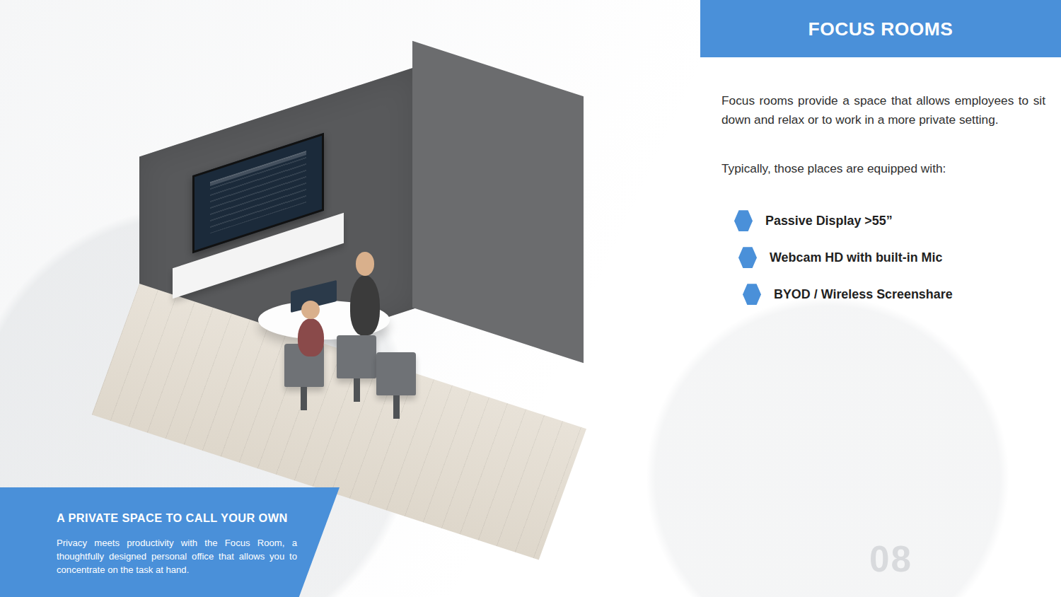FOCUS ROOMS
Focus rooms provide a space that allows employees to sit down and relax or to work in a more private setting.
Typically, those places are equipped with:
Passive Display >55”
Webcam HD with built-in Mic
BYOD / Wireless Screenshare
A PRIVATE SPACE TO CALL YOUR OWN
Privacy meets productivity with the Focus Room, a thoughtfully designed personal office that allows you to concentrate on the task at hand.
08